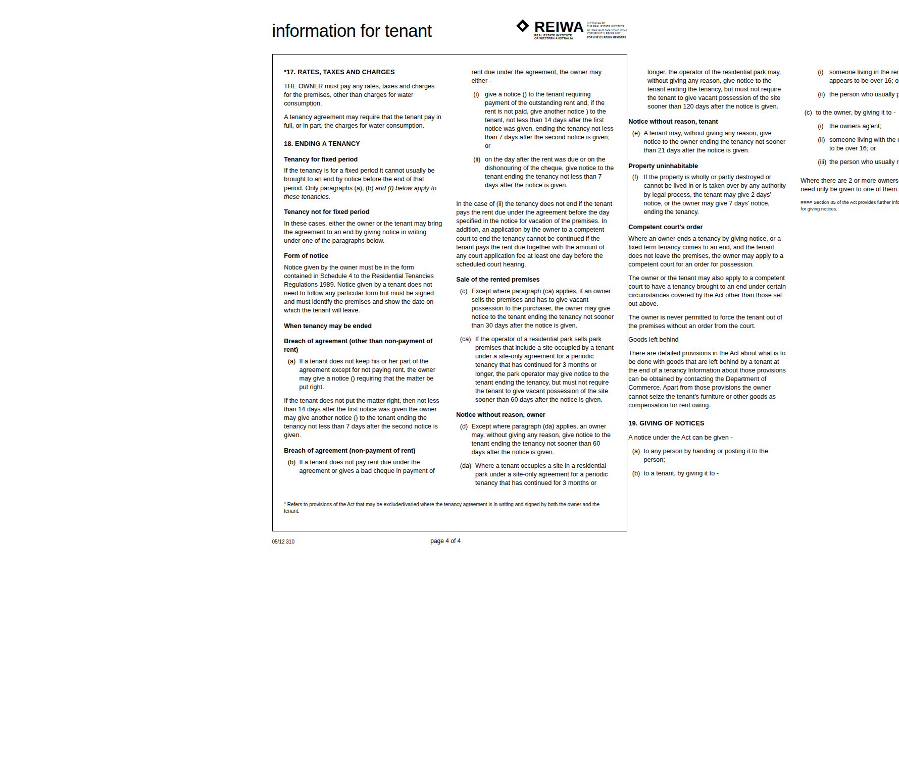information for tenant
REIWA REAL ESTATE INSTITUTE OF WESTERN AUSTRALIA
APPROVED BY
THE REAL ESTATE INSTITUTE
OF WESTERN AUSTRALIA (INC.)
COPYRIGHT © REIWA 2012
FOR USE BY REIWA MEMBERS
*17. RATES, TAXES AND CHARGES
THE OWNER must pay any rates, taxes and charges for the premises, other than charges for water consumption.
A tenancy agreement may require that the tenant pay in full, or in part, the charges for water consumption.
18. ENDING A TENANCY
Tenancy for fixed period
If the tenancy is for a fixed period it cannot usually be brought to an end by notice before the end of that period. Only paragraphs (a), (b) and (f) below apply to these tenancies.
Tenancy not for fixed period
In these cases, either the owner or the tenant may bring the agreement to an end by giving notice in writing under one of the paragraphs below.
Form of notice
Notice given by the owner must be in the form contained in Schedule 4 to the Residential Tenancies Regulations 1989. Notice given by a tenant does not need to follow any particular form but must be signed and must identify the premises and show the date on which the tenant will leave.
When tenancy may be ended
Breach of agreement (other than non-payment of rent)
(a)
If a tenant does not keep his or her part of the agreement except for not paying rent, the owner may give a notice () requiring that the matter be put right.
If the tenant does not put the matter right, then not less than 14 days after the first notice was given the owner may give another notice () to the tenant ending the tenancy not less than 7 days after the second notice is given.
Breach of agreement (non-payment of rent)
(b)
If a tenant does not pay rent due under the agreement or gives a bad cheque in payment of rent due under the agreement, the owner may either -
(i)
give a notice () to the tenant requiring payment of the outstanding rent and, if the rent is not paid, give another notice ) to the tenant, not less than 14 days after the first notice was given, ending the tenancy not less than 7 days after the second notice is given; or
(ii)
on the day after the rent was due or on the dishonouring of the cheque, give notice to the tenant ending the tenancy not less than 7 days after the notice is given.
In the case of (ii) the tenancy does not end if the tenant pays the rent due under the agreement before the day specified in the notice for vacation of the premises. In addition, an application by the owner to a competent court to end the tenancy cannot be continued if the tenant pays the rent due together with the amount of any court application fee at least one day before the scheduled court hearing.
Sale of the rented premises
(c)
Except where paragraph (ca) applies, if an owner sells the premises and has to give vacant possession to the purchaser, the owner may give notice to the tenant ending the tenancy not sooner than 30 days after the notice is given.
(ca)
If the operator of a residential park sells park premises that include a site occupied by a tenant under a site-only agreement for a periodic tenancy that has continued for 3 months or longer, the park operator may give notice to the tenant ending the tenancy, but must not require the tenant to give vacant possession of the site sooner than 60 days after the notice is given.
Notice without reason, owner
(d)
Except where paragraph (da) applies, an owner may, without giving any reason, give notice to the tenant ending the tenancy not sooner than 60 days after the notice is given.
(da)
Where a tenant occupies a site in a residential park under a site-only agreement for a periodic tenancy that has continued for 3 months or longer, the operator of the residential park may, without giving any reason, give notice to the tenant ending the tenancy, but must not require the tenant to give vacant possession of the site sooner than 120 days after the notice is given.
Notice without reason, tenant
(e)
A tenant may, without giving any reason, give notice to the owner ending the tenancy not sooner than 21 days after the notice is given.
Property uninhabitable
(f)
If the property is wholly or partly destroyed or cannot be lived in or is taken over by any authority by legal process, the tenant may give 2 days' notice, or the owner may give 7 days' notice, ending the tenancy.
Competent court's order
Where an owner ends a tenancy by giving notice, or a fixed term tenancy comes to an end, and the tenant does not leave the premises, the owner may apply to a competent court for an order for possession.
The owner or the tenant may also apply to a competent court to have a tenancy brought to an end under certain circumstances covered by the Act other than those set out above.
The owner is never permitted to force the tenant out of the premises without an order from the court.
Goods left behind
There are detailed provisions in the Act about what is to be done with goods that are left behind by a tenant at the end of a tenancy Information about those provisions can be obtained by contacting the Department of Commerce. Apart from those provisions the owner cannot seize the tenant's furniture or other goods as compensation for rent owing.
19. GIVING OF NOTICES
A notice under the Act can be given -
(a)
to any person by handing or posting it to the person;
(b)
to a tenant, by giving it to -
(i)
someone living in the rented premises who appears to be over 16; or
(ii)
the person who usually pays the rent;
(c)
to the owner, by giving it to -
(i)
the owners ag'ent;
(ii)
someone living with the owner who appears to be over 16; or
(iii)
the person who usually receives the rent.
Where there are 2 or more owners or tenants notice need only be given to one of them.####
#### Section 85 of the Act provides further information on the procedures for giving notices.
* Refers to provisions of the Act that may be excluded/varied where the tenancy agreement is in writing and signed by both the owner and the tenant.
05/12 310
page 4 of 4